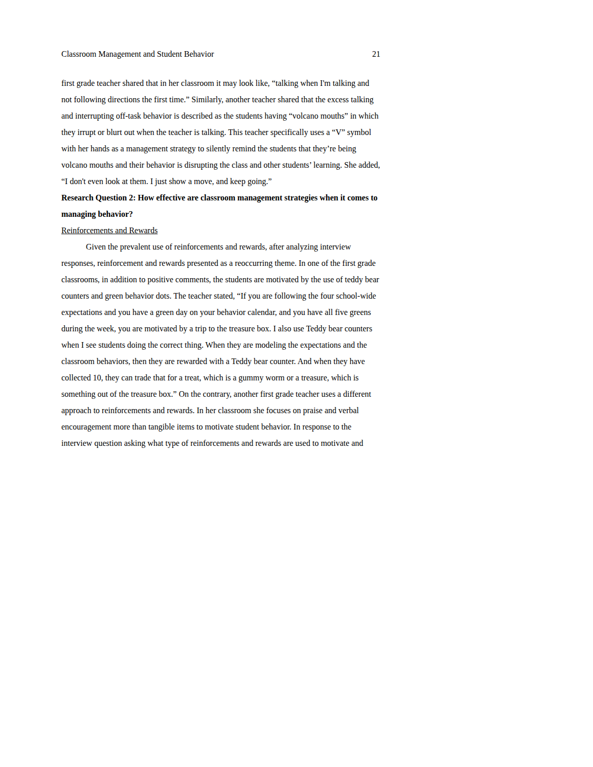Classroom Management and Student Behavior 21
first grade teacher shared that in her classroom it may look like, “talking when I'm talking and not following directions the first time.” Similarly, another teacher shared that the excess talking and interrupting off-task behavior is described as the students having “volcano mouths” in which they irrupt or blurt out when the teacher is talking. This teacher specifically uses a “V” symbol with her hands as a management strategy to silently remind the students that they’re being volcano mouths and their behavior is disrupting the class and other students’ learning. She added, “I don't even look at them. I just show a move, and keep going.”
Research Question 2: How effective are classroom management strategies when it comes to managing behavior?
Reinforcements and Rewards
Given the prevalent use of reinforcements and rewards, after analyzing interview responses, reinforcement and rewards presented as a reoccurring theme. In one of the first grade classrooms, in addition to positive comments, the students are motivated by the use of teddy bear counters and green behavior dots. The teacher stated, “If you are following the four school-wide expectations and you have a green day on your behavior calendar, and you have all five greens during the week, you are motivated by a trip to the treasure box. I also use Teddy bear counters when I see students doing the correct thing. When they are modeling the expectations and the classroom behaviors, then they are rewarded with a Teddy bear counter. And when they have collected 10, they can trade that for a treat, which is a gummy worm or a treasure, which is something out of the treasure box.” On the contrary, another first grade teacher uses a different approach to reinforcements and rewards. In her classroom she focuses on praise and verbal encouragement more than tangible items to motivate student behavior. In response to the interview question asking what type of reinforcements and rewards are used to motivate and